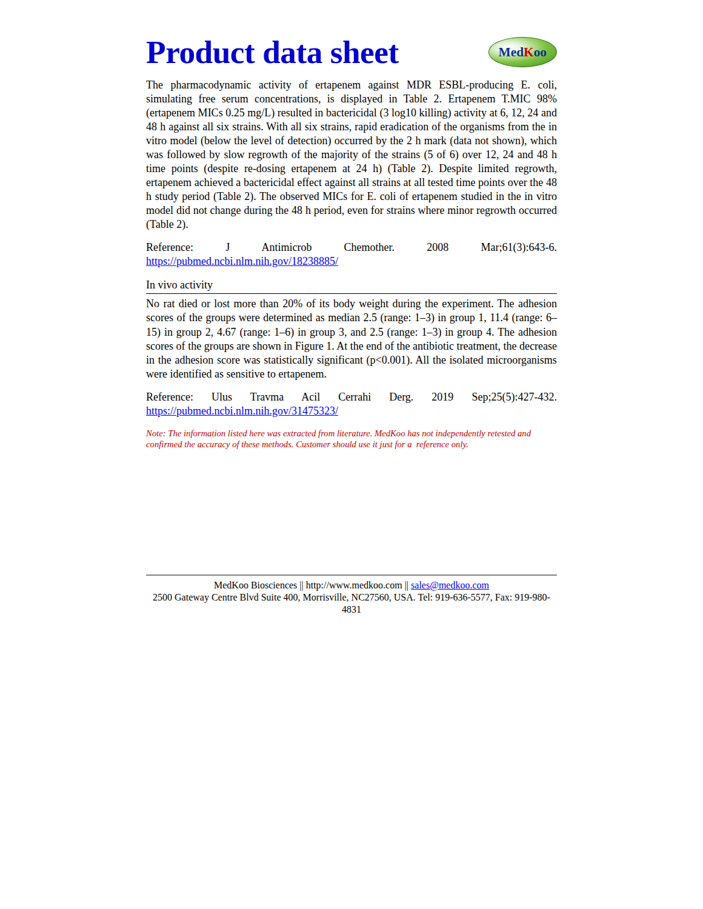Product data sheet
Med Koo
The pharmacodynamic activity of ertapenem against MDR ESBL-producing E. coli, simulating free serum concentrations, is displayed in Table 2. Ertapenem T.MIC 98% (ertapenem MICs 0.25 mg/L) resulted in bactericidal (3 log10 killing) activity at 6, 12, 24 and 48 h against all six strains. With all six strains, rapid eradication of the organisms from the in vitro model (below the level of detection) occurred by the 2 h mark (data not shown), which was followed by slow regrowth of the majority of the strains (5 of 6) over 12, 24 and 48 h time points (despite re-dosing ertapenem at 24 h) (Table 2). Despite limited regrowth, ertapenem achieved a bactericidal effect against all strains at all tested time points over the 48 h study period (Table 2). The observed MICs for E. coli of ertapenem studied in the in vitro model did not change during the 48 h period, even for strains where minor regrowth occurred (Table 2).
Reference: J Antimicrob Chemother. 2008 Mar;61(3):643-6. https://pubmed.ncbi.nlm.nih.gov/18238885/
In vivo activity
No rat died or lost more than 20% of its body weight during the experiment. The adhesion scores of the groups were determined as median 2.5 (range: 1–3) in group 1, 11.4 (range: 6–15) in group 2, 4.67 (range: 1–6) in group 3, and 2.5 (range: 1–3) in group 4. The adhesion scores of the groups are shown in Figure 1. At the end of the antibiotic treatment, the decrease in the adhesion score was statistically significant (p<0.001). All the isolated microorganisms were identified as sensitive to ertapenem.
Reference: Ulus Travma Acil Cerrahi Derg. 2019 Sep;25(5):427-432. https://pubmed.ncbi.nlm.nih.gov/31475323/
Note: The information listed here was extracted from literature. MedKoo has not independently retested and confirmed the accuracy of these methods. Customer should use it just for a reference only.
MedKoo Biosciences || http://www.medkoo.com || sales@medkoo.com
2500 Gateway Centre Blvd Suite 400, Morrisville, NC27560, USA. Tel: 919-636-5577, Fax: 919-980-4831